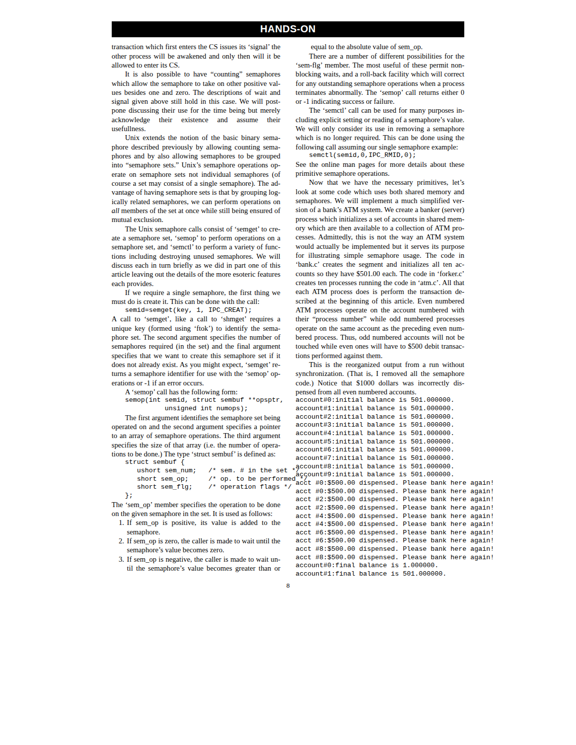HANDS-ON
transaction which first enters the CS issues its ‘signal’ the other process will be awakened and only then will it be allowed to enter its CS.
It is also possible to have “counting” semaphores which allow the semaphore to take on other positive values besides one and zero. The descriptions of wait and signal given above still hold in this case. We will postpone discussing their use for the time being but merely acknowledge their existence and assume their usefullness.
Unix extends the notion of the basic binary semaphore described previously by allowing counting semaphores and by also allowing semaphores to be grouped into “semaphore sets.” Unix’s semaphore operations operate on semaphore sets not individual semaphores (of course a set may consist of a single semaphore). The advantage of having semaphore sets is that by grouping logically related semaphores, we can perform operations on all members of the set at once while still being ensured of mutual exclusion.
The Unix semaphore calls consist of ‘semget’ to create a semaphore set, ‘semop’ to perform operations on a semaphore set, and ‘semctl’ to perform a variety of functions including destroying unused semaphores. We will discuss each in turn briefly as we did in part one of this article leaving out the details of the more esoteric features each provides.
If we require a single semaphore, the first thing we must do is create it. This can be done with the call:
semid=semget(key, 1, IPC_CREAT);
A call to ‘semget’, like a call to ‘shmget’ requires a unique key (formed using ‘ftok’) to identify the semaphore set. The second argument specifies the number of semaphores required (in the set) and the final argument specifies that we want to create this semaphore set if it does not already exist. As you might expect, ‘semget’ returns a semaphore identifier for use with the ‘semop’ operations or -1 if an error occurs.
A ‘semop’ call has the following form:
semop(int semid, struct sembuf **opsptr,
          unsigned int numops);
The first argument identifies the semaphore set being operated on and the second argument specifies a pointer to an array of semaphore operations. The third argument specifies the size of that array (i.e. the number of operations to be done.) The type ‘struct sembuf’ is defined as:
struct sembuf {
   ushort sem_num;   /* sem. # in the set */
   short sem_op;     /* op. to be performed */
   short sem_flg;    /* operation flags */
};
The ‘sem_op’ member specifies the operation to be done on the given semaphore in the set. It is used as follows:
If sem_op is positive, its value is added to the semaphore.
If sem_op is zero, the caller is made to wait until the semaphore’s value becomes zero.
If sem_op is negative, the caller is made to wait until the semaphore’s value becomes greater than or equal to the absolute value of sem_op.
There are a number of different possibilities for the ‘sem-flg’ member. The most useful of these permit non-blocking waits, and a roll-back facility which will correct for any outstanding semaphore operations when a process terminates abnormally. The ‘semop’ call returns either 0 or -1 indicating success or failure.
The ‘semctl’ call can be used for many purposes including explicit setting or reading of a semaphore’s value. We will only consider its use in removing a semaphore which is no longer required. This can be done using the following call assuming our single semaphore example:
semctl(semid,0,IPC_RMID,0);
See the online man pages for more details about these primitive semaphore operations.
Now that we have the necessary primitives, let’s look at some code which uses both shared memory and semaphores. We will implement a much simplified version of a bank’s ATM system. We create a banker (server) process which initializes a set of accounts in shared memory which are then available to a collection of ATM processes. Admittedly, this is not the way an ATM system would actually be implemented but it serves its purpose for illustrating simple semaphore usage. The code in ‘bank.c’ creates the segment and initializes all ten accounts so they have $501.00 each. The code in ‘forker.c’ creates ten processes running the code in ‘atm.c’. All that each ATM process does is perform the transaction described at the beginning of this article. Even numbered ATM processes operate on the account numbered with their “process number” while odd numbered processes operate on the same account as the preceding even numbered process. Thus, odd numbered accounts will not be touched while even ones will have to $500 debit transactions performed against them.
This is the reorganized output from a run without synchronization. (That is, I removed all the semaphore code.) Notice that $1000 dollars was incorrectly dispensed from all even numbered accounts.
account#0:initial balance is 501.000000.
account#1:initial balance is 501.000000.
account#2:initial balance is 501.000000.
account#3:initial balance is 501.000000.
account#4:initial balance is 501.000000.
account#5:initial balance is 501.000000.
account#6:initial balance is 501.000000.
account#7:initial balance is 501.000000.
account#8:initial balance is 501.000000.
account#9:initial balance is 501.000000.
acct #0:$500.00 dispensed. Please bank here again!
acct #0:$500.00 dispensed. Please bank here again!
acct #2:$500.00 dispensed. Please bank here again!
acct #2:$500.00 dispensed. Please bank here again!
acct #4:$500.00 dispensed. Please bank here again!
acct #4:$500.00 dispensed. Please bank here again!
acct #6:$500.00 dispensed. Please bank here again!
acct #6:$500.00 dispensed. Please bank here again!
acct #8:$500.00 dispensed. Please bank here again!
acct #8:$500.00 dispensed. Please bank here again!
account#0:final balance is 1.000000.
account#1:final balance is 501.000000.
8